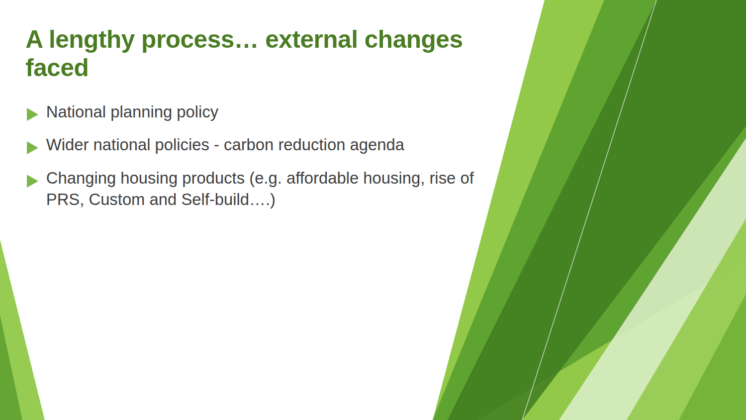A lengthy process… external changes faced
National planning policy
Wider national policies - carbon reduction agenda
Changing housing products (e.g. affordable housing, rise of PRS, Custom and Self-build….)